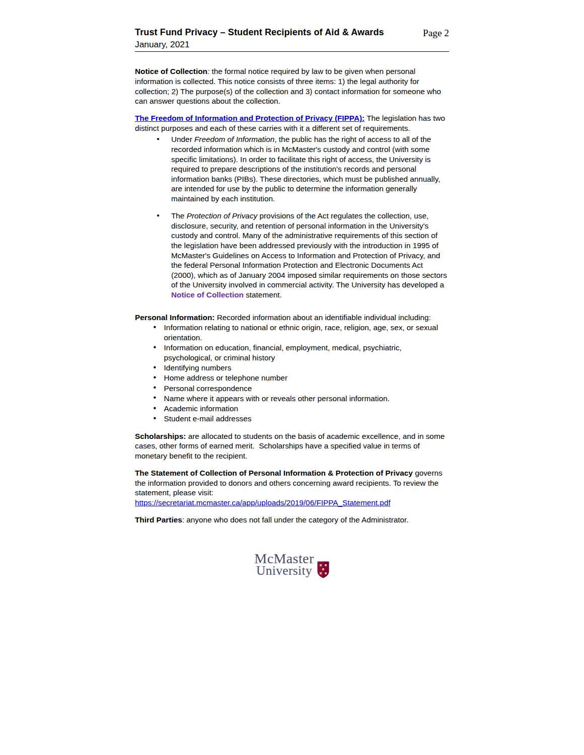Trust Fund Privacy – Student Recipients of Aid & Awards
January, 2021
Page 2
Notice of Collection: the formal notice required by law to be given when personal information is collected. This notice consists of three items: 1) the legal authority for collection; 2) The purpose(s) of the collection and 3) contact information for someone who can answer questions about the collection.
The Freedom of Information and Protection of Privacy (FIPPA): The legislation has two distinct purposes and each of these carries with it a different set of requirements.
Under Freedom of Information, the public has the right of access to all of the recorded information which is in McMaster's custody and control (with some specific limitations). In order to facilitate this right of access, the University is required to prepare descriptions of the institution's records and personal information banks (PIBs). These directories, which must be published annually, are intended for use by the public to determine the information generally maintained by each institution.
The Protection of Privacy provisions of the Act regulates the collection, use, disclosure, security, and retention of personal information in the University's custody and control. Many of the administrative requirements of this section of the legislation have been addressed previously with the introduction in 1995 of McMaster's Guidelines on Access to Information and Protection of Privacy, and the federal Personal Information Protection and Electronic Documents Act (2000), which as of January 2004 imposed similar requirements on those sectors of the University involved in commercial activity. The University has developed a Notice of Collection statement.
Personal Information: Recorded information about an identifiable individual including:
Information relating to national or ethnic origin, race, religion, age, sex, or sexual orientation.
Information on education, financial, employment, medical, psychiatric, psychological, or criminal history
Identifying numbers
Home address or telephone number
Personal correspondence
Name where it appears with or reveals other personal information.
Academic information
Student e-mail addresses
Scholarships: are allocated to students on the basis of academic excellence, and in some cases, other forms of earned merit. Scholarships have a specified value in terms of monetary benefit to the recipient.
The Statement of Collection of Personal Information & Protection of Privacy governs the information provided to donors and others concerning award recipients. To review the statement, please visit:
https://secretariat.mcmaster.ca/app/uploads/2019/06/FIPPA_Statement.pdf
Third Parties: anyone who does not fall under the category of the Administrator.
McMaster University